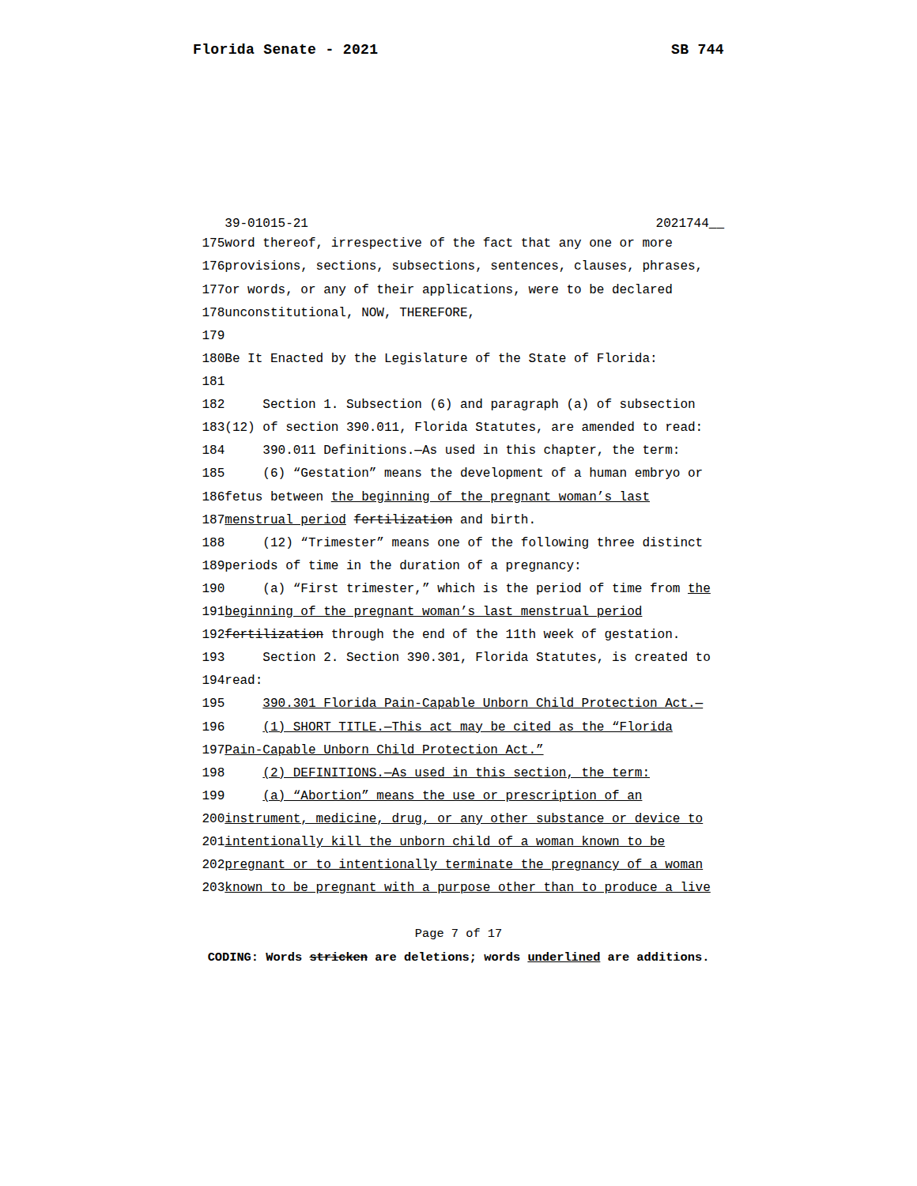Florida Senate - 2021
SB 744
39-01015-21 2021744__
| 175 | word thereof, irrespective of the fact that any one or more |
| 176 | provisions, sections, subsections, sentences, clauses, phrases, |
| 177 | or words, or any of their applications, were to be declared |
| 178 | unconstitutional, NOW, THEREFORE, |
| 179 | |
| 180 | Be It Enacted by the Legislature of the State of Florida: |
| 181 | |
| 182 | Section 1. Subsection (6) and paragraph (a) of subsection |
| 183 | (12) of section 390.011, Florida Statutes, are amended to read: |
| 184 | 390.011 Definitions.—As used in this chapter, the term: |
| 185 | (6) “Gestation” means the development of a human embryo or |
| 186 | fetus between the beginning of the pregnant woman’s last |
| 187 | menstrual period fertilization and birth. |
| 188 | (12) “Trimester” means one of the following three distinct |
| 189 | periods of time in the duration of a pregnancy: |
| 190 | (a) “First trimester,” which is the period of time from the |
| 191 | beginning of the pregnant woman’s last menstrual period |
| 192 | fertilization through the end of the 11th week of gestation. |
| 193 | Section 2. Section 390.301, Florida Statutes, is created to |
| 194 | read: |
| 195 | 390.301 Florida Pain-Capable Unborn Child Protection Act.— |
| 196 | (1) SHORT TITLE.—This act may be cited as the “Florida |
| 197 | Pain-Capable Unborn Child Protection Act.” |
| 198 | (2) DEFINITIONS.—As used in this section, the term: |
| 199 | (a) “Abortion” means the use or prescription of an |
| 200 | instrument, medicine, drug, or any other substance or device to |
| 201 | intentionally kill the unborn child of a woman known to be |
| 202 | pregnant or to intentionally terminate the pregnancy of a woman |
| 203 | known to be pregnant with a purpose other than to produce a live |
Page 7 of 17
CODING: Words stricken are deletions; words underlined are additions.